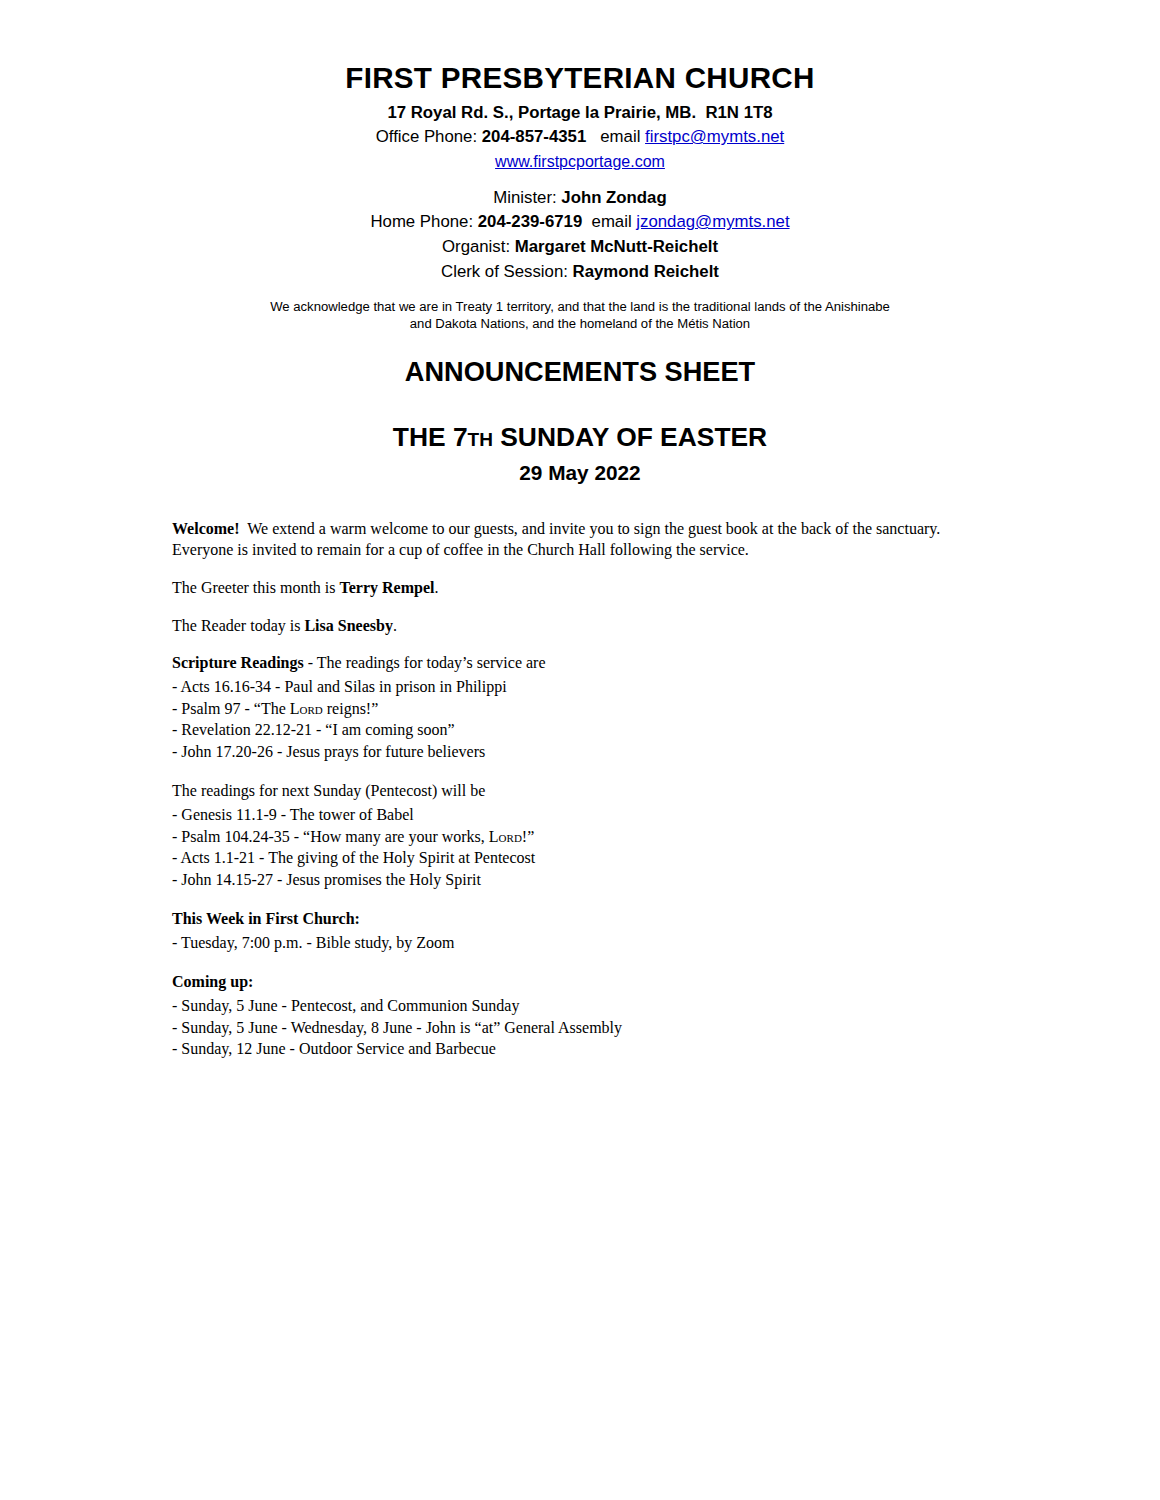FIRST PRESBYTERIAN CHURCH
17 Royal Rd. S., Portage la Prairie, MB. R1N 1T8
Office Phone: 204-857-4351 email firstpc@mymts.net
www.firstpcportage.com
Minister: John Zondag
Home Phone: 204-239-6719 email jzondag@mymts.net
Organist: Margaret McNutt-Reichelt
Clerk of Session: Raymond Reichelt
We acknowledge that we are in Treaty 1 territory, and that the land is the traditional lands of the Anishinabe and Dakota Nations, and the homeland of the Métis Nation
ANNOUNCEMENTS SHEET
THE 7TH SUNDAY OF EASTER
29 May 2022
Welcome! We extend a warm welcome to our guests, and invite you to sign the guest book at the back of the sanctuary. Everyone is invited to remain for a cup of coffee in the Church Hall following the service.
The Greeter this month is Terry Rempel.
The Reader today is Lisa Sneesby.
Scripture Readings - The readings for today’s service are
- Acts 16.16-34 - Paul and Silas in prison in Philippi
- Psalm 97 - “The Lord reigns!”
- Revelation 22.12-21 - “I am coming soon”
- John 17.20-26 - Jesus prays for future believers
The readings for next Sunday (Pentecost) will be
- Genesis 11.1-9 - The tower of Babel
- Psalm 104.24-35 - “How many are your works, Lord!”
- Acts 1.1-21 - The giving of the Holy Spirit at Pentecost
- John 14.15-27 - Jesus promises the Holy Spirit
This Week in First Church:
- Tuesday, 7:00 p.m. - Bible study, by Zoom
Coming up:
- Sunday, 5 June - Pentecost, and Communion Sunday
- Sunday, 5 June - Wednesday, 8 June - John is “at” General Assembly
- Sunday, 12 June - Outdoor Service and Barbecue